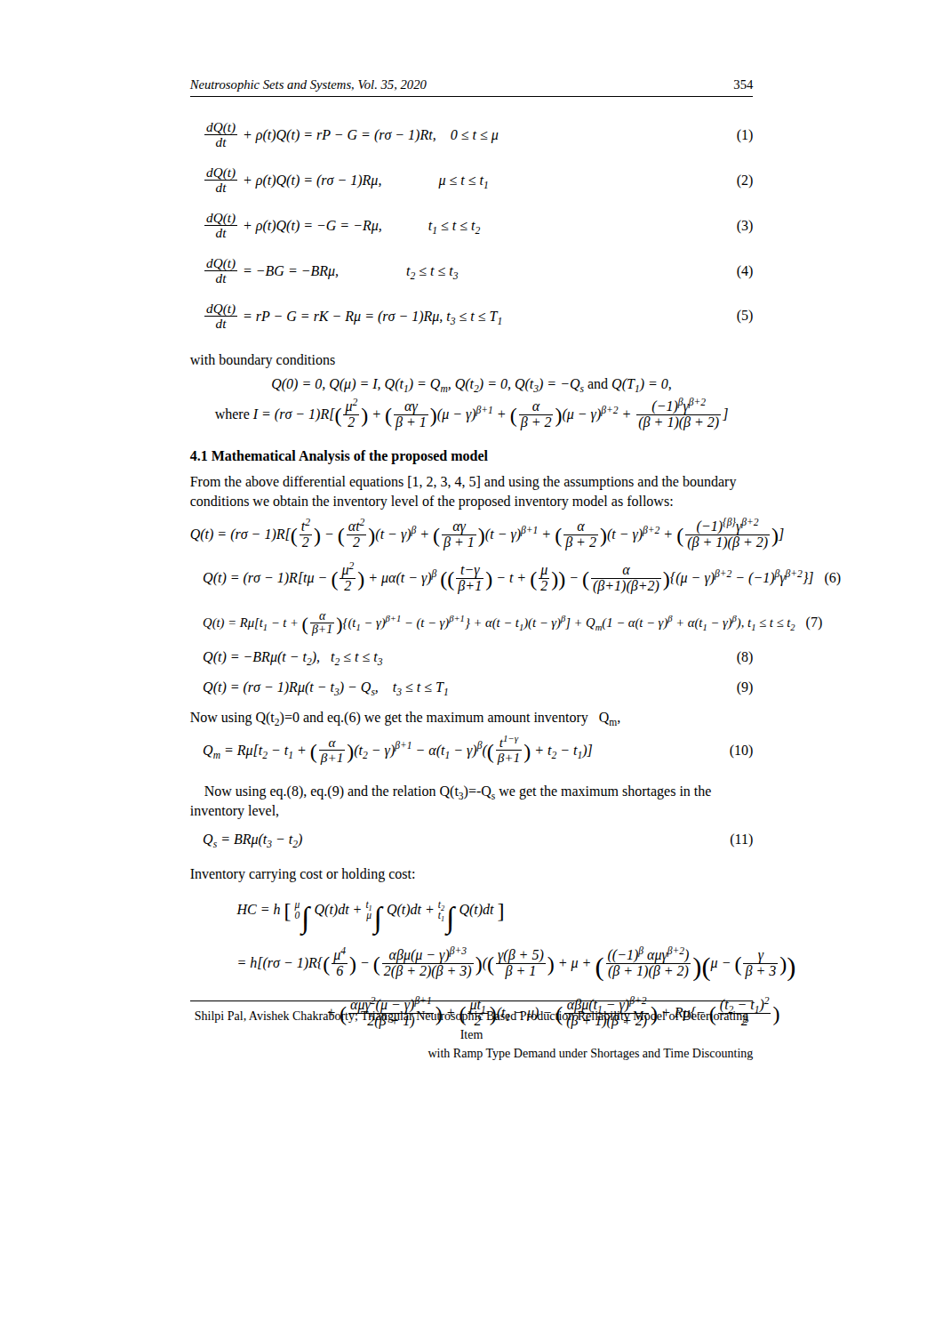Neutrosophic Sets and Systems, Vol. 35, 2020 354
dQ(t) dt + ρ(t)Q(t) = rP − G = (rσ − 1)Rt, 0 ≤ t ≤ μ (1)
dQ(t) dt + ρ(t)Q(t) = (rσ − 1)Rμ, μ ≤ t ≤ t1 (2)
dQ(t) dt + ρ(t)Q(t) = −G = −Rμ, t1 ≤ t ≤ t2 (3)
dQ(t) dt = −BG = −BRμ, t2 ≤ t ≤ t3 (4)
dQ(t) dt = rP − G = rK − Rμ = (rσ − 1)Rμ, t3 ≤ t ≤ T1 (5)
with boundary conditions
Q(0) = 0, Q(μ) = I, Q(t1) = Qm, Q(t2) = 0, Q(t3) = −Qs and Q(T1) = 0,
where I = (rσ − 1)R[(μ22) + (αγ β + 1)(μ − γ)β+1 + (αβ + 2)(μ − γ)β+2 + (−1)βγβ+2(β + 1)(β + 2)]
4.1 Mathematical Analysis of the proposed model
From the above differential equations [1, 2, 3, 4, 5] and using the assumptions and the boundary conditions we obtain the inventory level of the proposed inventory model as follows:
Q(t) = (rσ − 1)R[(t22) − (αt22)(t − γ)β + (αγ β + 1)(t − γ)β+1 + (αβ + 2)(t − γ)β+2 + ((−1){β}γβ+2(β + 1)(β + 2))]
Q(t) = (rσ − 1)R[tμ − (μ22) + μα(t − γ)β ((t−γ β+1) − t + (μ 2)) − (α(β+1)(β+2)){(μ − γ)β+2 − (−1)βγβ+2}] (6)
Q(t) = Rμ[t1 − t + (αβ+1){(t1 − γ)β+1 − (t − γ)β+1} + α(t − t1)(t − γ)β] + Qm(1 − α(t − γ)β + α(t1 − γ)β), t1 ≤ t ≤ t2 (7)
Q(t) = −BRμ(t − t2), t2 ≤ t ≤ t3 (8)
Q(t) = (rσ − 1)Rμ(t − t3) − Qs, t3 ≤ t ≤ T1 (9)
Now using Q(t2)=0 and eq.(6) we get the maximum amount inventory Qm,
Qm = Rμ[t2 − t1 + (αβ+1)(t2 − γ)β+1 − α(t1 − γ)β((t1−γ β+1) + t2 − t1)] (10)
Now using eq.(8), eq.(9) and the relation Q(t3)=-Qs we get the maximum shortages in the inventory level,
Qs = BRμ(t3 − t2) (11)
Inventory carrying cost or holding cost:
HC = h [ μ 0∫ Q(t)dt + t1 μ∫ Q(t)dt + t2 t1∫ Q(t)dt ]
= h[(rσ − 1)R{(μ46) − (αβμ(μ − γ)β+32(β + 2)(β + 3))((γ(β + 5) β + 1) + μ + (((−1)β αμγβ+2)(β + 1)(β + 2))(μ − (γβ + 3))
+ (αμγ2(μ − γ)β+12(β + 1)) + (μt12)(t1 − μ) − (αβμ(t1 − γ)β+2(β + 1)(β + 2)) + Rμ{− ((t2 − t1)22)
Shilpi Pal, Avishek Chakraborty; Triangular Neutrosophic Based Production Reliability Model of Deteriorating Item with Ramp Type Demand under Shortages and Time Discounting